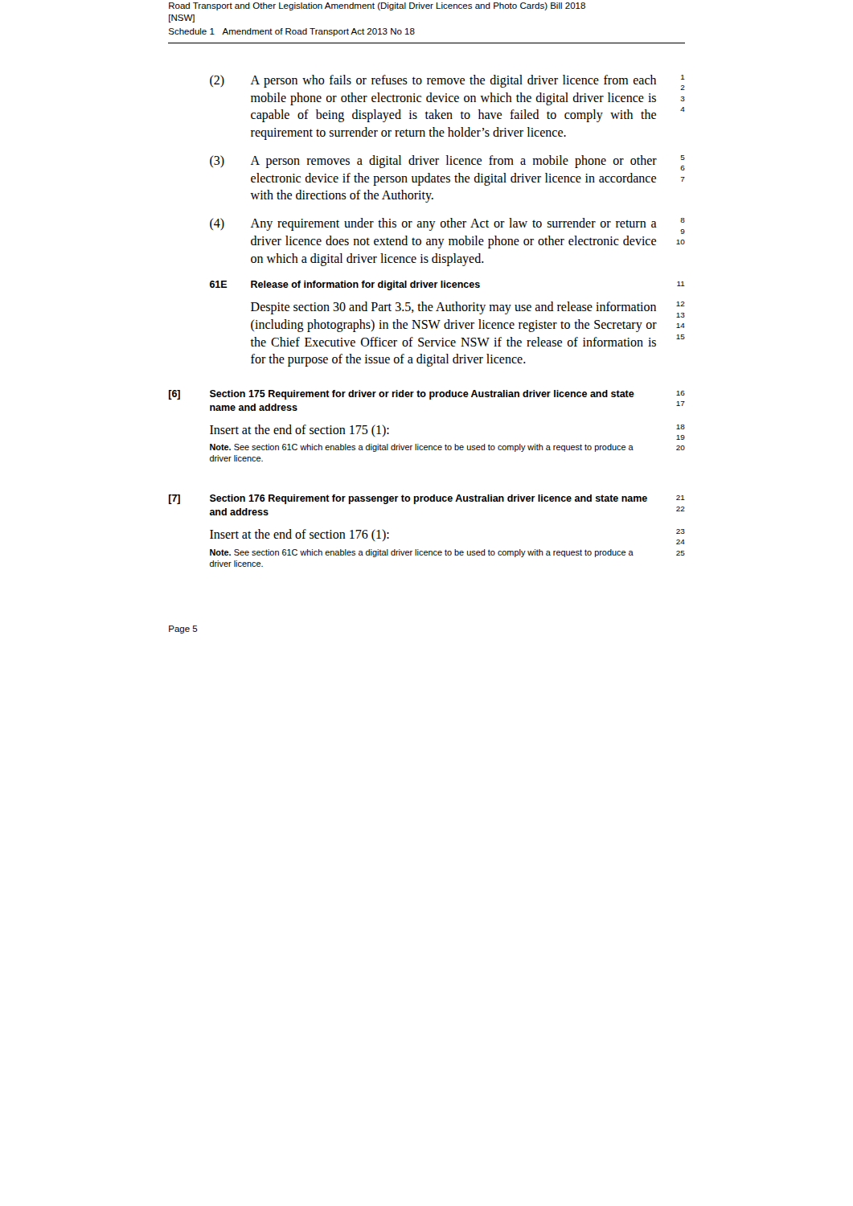Road Transport and Other Legislation Amendment (Digital Driver Licences and Photo Cards) Bill 2018
[NSW]
Schedule 1 Amendment of Road Transport Act 2013 No 18
(2)
A person who fails or refuses to remove the digital driver licence from each mobile phone or other electronic device on which the digital driver licence is capable of being displayed is taken to have failed to comply with the requirement to surrender or return the holder’s driver licence.
1234
(3)
A person removes a digital driver licence from a mobile phone or other electronic device if the person updates the digital driver licence in accordance with the directions of the Authority.
567
(4)
Any requirement under this or any other Act or law to surrender or return a driver licence does not extend to any mobile phone or other electronic device on which a digital driver licence is displayed.
8910
61E
Release of information for digital driver licences
11
Despite section 30 and Part 3.5, the Authority may use and release information (including photographs) in the NSW driver licence register to the Secretary or the Chief Executive Officer of Service NSW if the release of information is for the purpose of the issue of a digital driver licence.
12131415
[6]
Section 175 Requirement for driver or rider to produce Australian driver licence and state name and address
1617
Insert at the end of section 175 (1):
Note. See section 61C which enables a digital driver licence to be used to comply with a request to produce a driver licence.
181920
[7]
Section 176 Requirement for passenger to produce Australian driver licence and state name and address
2122
Insert at the end of section 176 (1):
Note. See section 61C which enables a digital driver licence to be used to comply with a request to produce a driver licence.
232425
Page 5